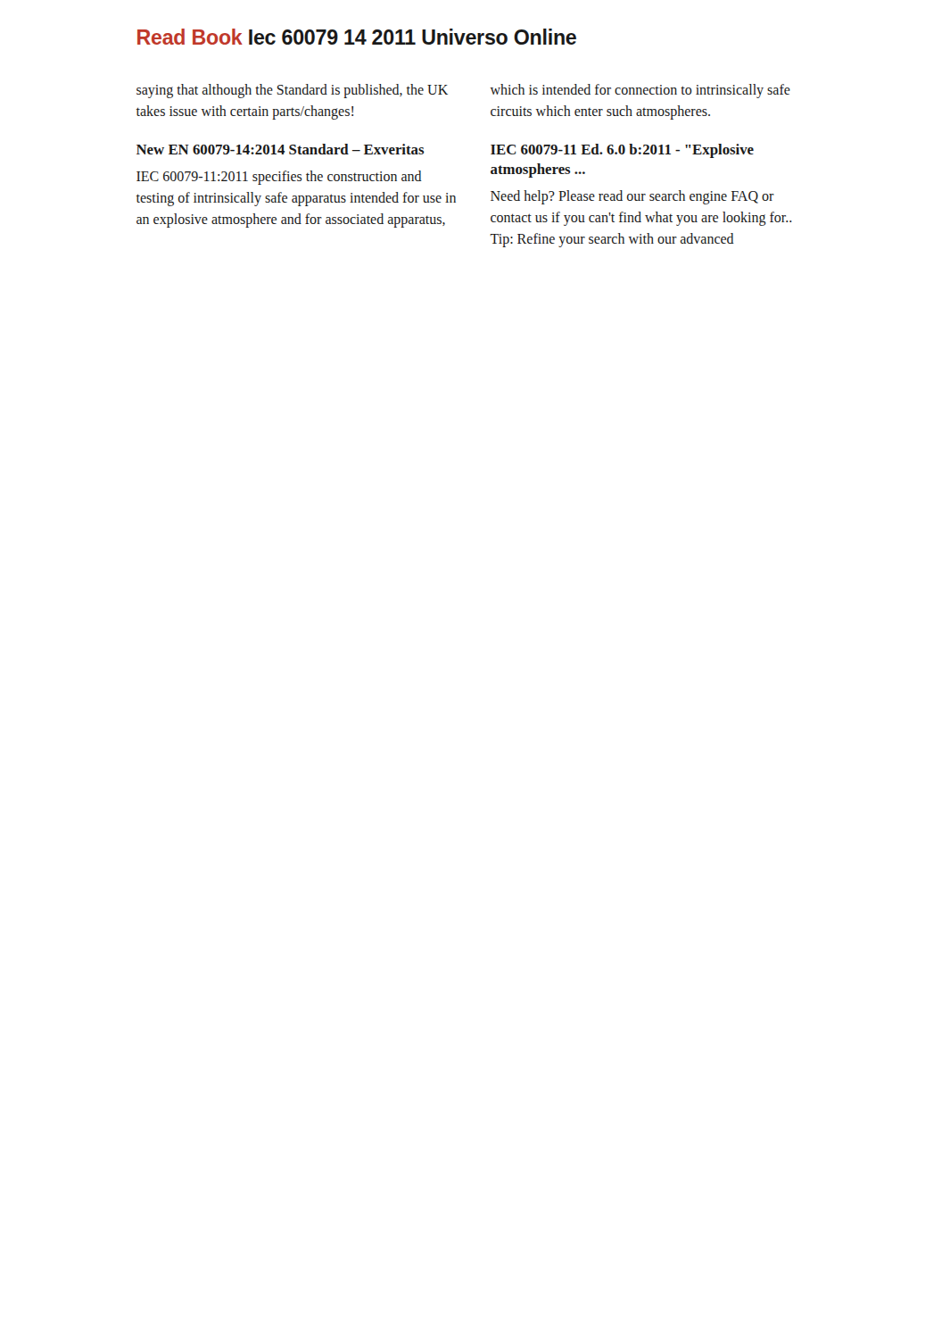Read Book Iec 60079 14 2011 Universo Online
saying that although the Standard is published, the UK takes issue with certain parts/changes!
New EN 60079-14:2014 Standard – Exveritas
IEC 60079-11:2011 specifies the construction and testing of intrinsically safe apparatus intended for use in an explosive atmosphere and for associated apparatus, which is intended for connection to intrinsically safe circuits which enter such atmospheres.
IEC 60079-11 Ed. 6.0 b:2011 - "Explosive atmospheres ...
Need help? Please read our search engine FAQ or contact us if you can't find what you are looking for.. Tip: Refine your search with our advanced